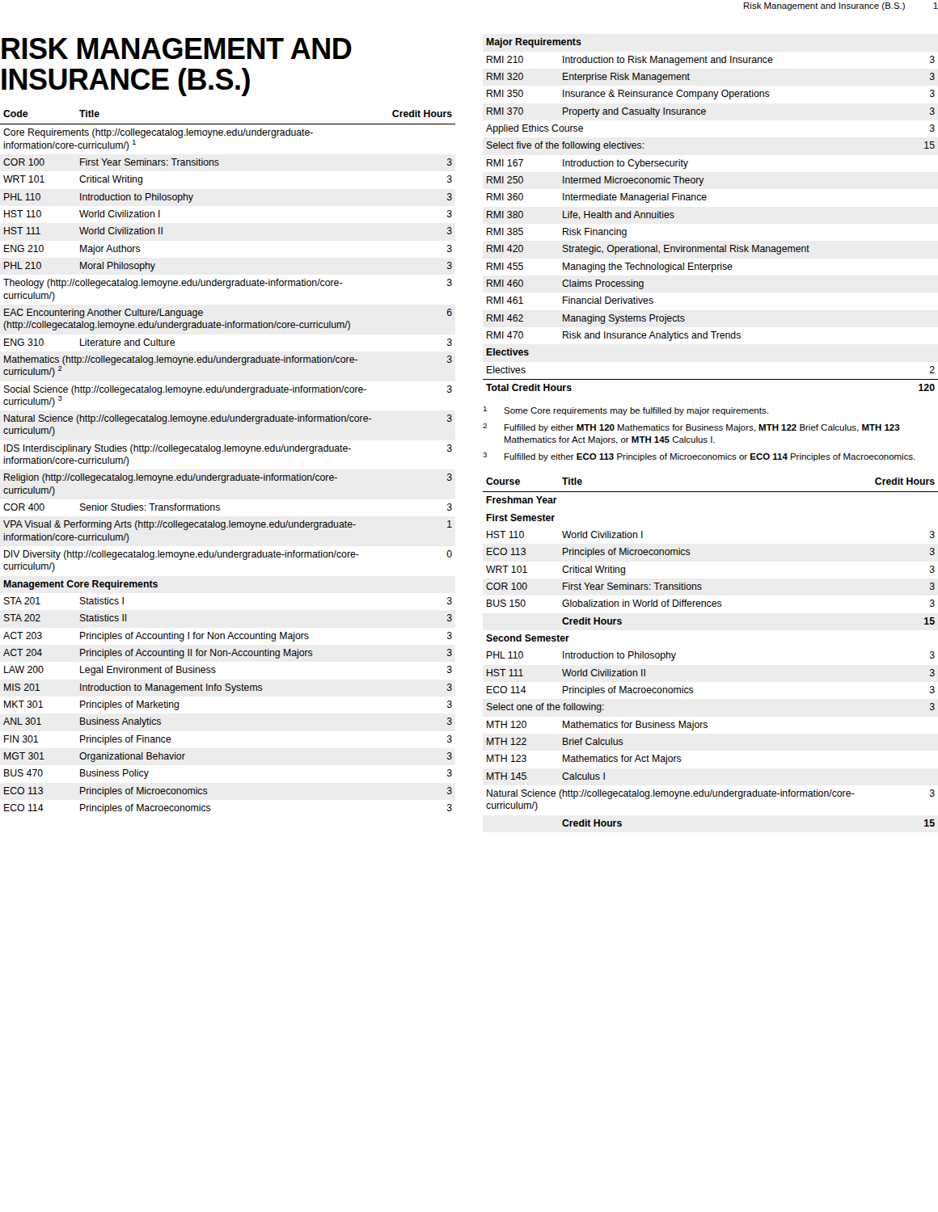Risk Management and Insurance (B.S.)1
Risk Management and Insurance (B.S.)
| Code | Title | Credit Hours |
| --- | --- | --- |
| Core Requirements (http://collegecatalog.lemoyne.edu/undergraduate-information/core-curriculum/) 1 | |
| COR 100 | First Year Seminars: Transitions | 3 |
| WRT 101 | Critical Writing | 3 |
| PHL 110 | Introduction to Philosophy | 3 |
| HST 110 | World Civilization I | 3 |
| HST 111 | World Civilization II | 3 |
| ENG 210 | Major Authors | 3 |
| PHL 210 | Moral Philosophy | 3 |
| Theology (http://collegecatalog.lemoyne.edu/undergraduate-information/core-curriculum/) | 3 |
| EAC Encountering Another Culture/Language ( http://collegecatalog.lemoyne.edu/undergraduate-information/core-curriculum/ ) | 6 |
| ENG 310 | Literature and Culture | 3 |
| Mathematics (http://collegecatalog.lemoyne.edu/undergraduate-information/core-curriculum/) 2 | 3 |
| Social Science (http://collegecatalog.lemoyne.edu/undergraduate-information/core-curriculum/) 3 | 3 |
| Natural Science (http://collegecatalog.lemoyne.edu/undergraduate-information/core-curriculum/) | 3 |
| IDS Interdisciplinary Studies ( http://collegecatalog.lemoyne.edu/undergraduate-information/core-curriculum/ ) | 3 |
| Religion (http://collegecatalog.lemoyne.edu/undergraduate-information/core-curriculum/) | 3 |
| COR 400 | Senior Studies: Transformations | 3 |
| VPA Visual & Performing Arts ( http://collegecatalog.lemoyne.edu/undergraduate-information/core-curriculum/ ) | 1 |
| DIV Diversity ( http://collegecatalog.lemoyne.edu/undergraduate-information/core-curriculum/ ) | 0 |
| Management Core Requirements | |
| STA 201 | Statistics I | 3 |
| STA 202 | Statistics II | 3 |
| ACT 203 | Principles of Accounting I for Non Accounting Majors | 3 |
| ACT 204 | Principles of Accounting II for Non-Accounting Majors | 3 |
| LAW 200 | Legal Environment of Business | 3 |
| MIS 201 | Introduction to Management Info Systems | 3 |
| MKT 301 | Principles of Marketing | 3 |
| ANL 301 | Business Analytics | 3 |
| FIN 301 | Principles of Finance | 3 |
| MGT 301 | Organizational Behavior | 3 |
| BUS 470 | Business Policy | 3 |
| ECO 113 | Principles of Microeconomics | 3 |
| ECO 114 | Principles of Macroeconomics | 3 |
| Major Requirements | |
| RMI 210 | Introduction to Risk Management and Insurance | 3 |
| RMI 320 | Enterprise Risk Management | 3 |
| RMI 350 | Insurance & Reinsurance Company Operations | 3 |
| RMI 370 | Property and Casualty Insurance | 3 |
| Applied Ethics Course | 3 |
| Select five of the following electives: | 15 |
| RMI 167 | Introduction to Cybersecurity | |
| RMI 250 | Intermed Microeconomic Theory | |
| RMI 360 | Intermediate Managerial Finance | |
| RMI 380 | Life, Health and Annuities | |
| RMI 385 | Risk Financing | |
| RMI 420 | Strategic, Operational, Environmental Risk Management | |
| RMI 455 | Managing the Technological Enterprise | |
| RMI 460 | Claims Processing | |
| RMI 461 | Financial Derivatives | |
| RMI 462 | Managing Systems Projects | |
| RMI 470 | Risk and Insurance Analytics and Trends | |
| Electives | |
| Electives | 2 |
| Total Credit Hours | 120 |
Some Core requirements may be fulfilled by major requirements.
Fulfilled by either MTH 120 Mathematics for Business Majors, MTH 122 Brief Calculus, MTH 123 Mathematics for Act Majors, or MTH 145 Calculus I.
Fulfilled by either ECO 113 Principles of Microeconomics or ECO 114 Principles of Macroeconomics.
| Course | Title | Credit Hours |
| --- | --- | --- |
| Freshman Year |
| First Semester |
| HST 110 | World Civilization I | 3 |
| ECO 113 | Principles of Microeconomics | 3 |
| WRT 101 | Critical Writing | 3 |
| COR 100 | First Year Seminars: Transitions | 3 |
| BUS 150 | Globalization in World of Differences | 3 |
| | Credit Hours | 15 |
| Second Semester |
| PHL 110 | Introduction to Philosophy | 3 |
| HST 111 | World Civilization II | 3 |
| ECO 114 | Principles of Macroeconomics | 3 |
| Select one of the following: | 3 |
| MTH 120 | Mathematics for Business Majors | |
| MTH 122 | Brief Calculus | |
| MTH 123 | Mathematics for Act Majors | |
| MTH 145 | Calculus I | |
| Natural Science (http://collegecatalog.lemoyne.edu/undergraduate-information/core-curriculum/) | 3 |
| | Credit Hours | 15 |